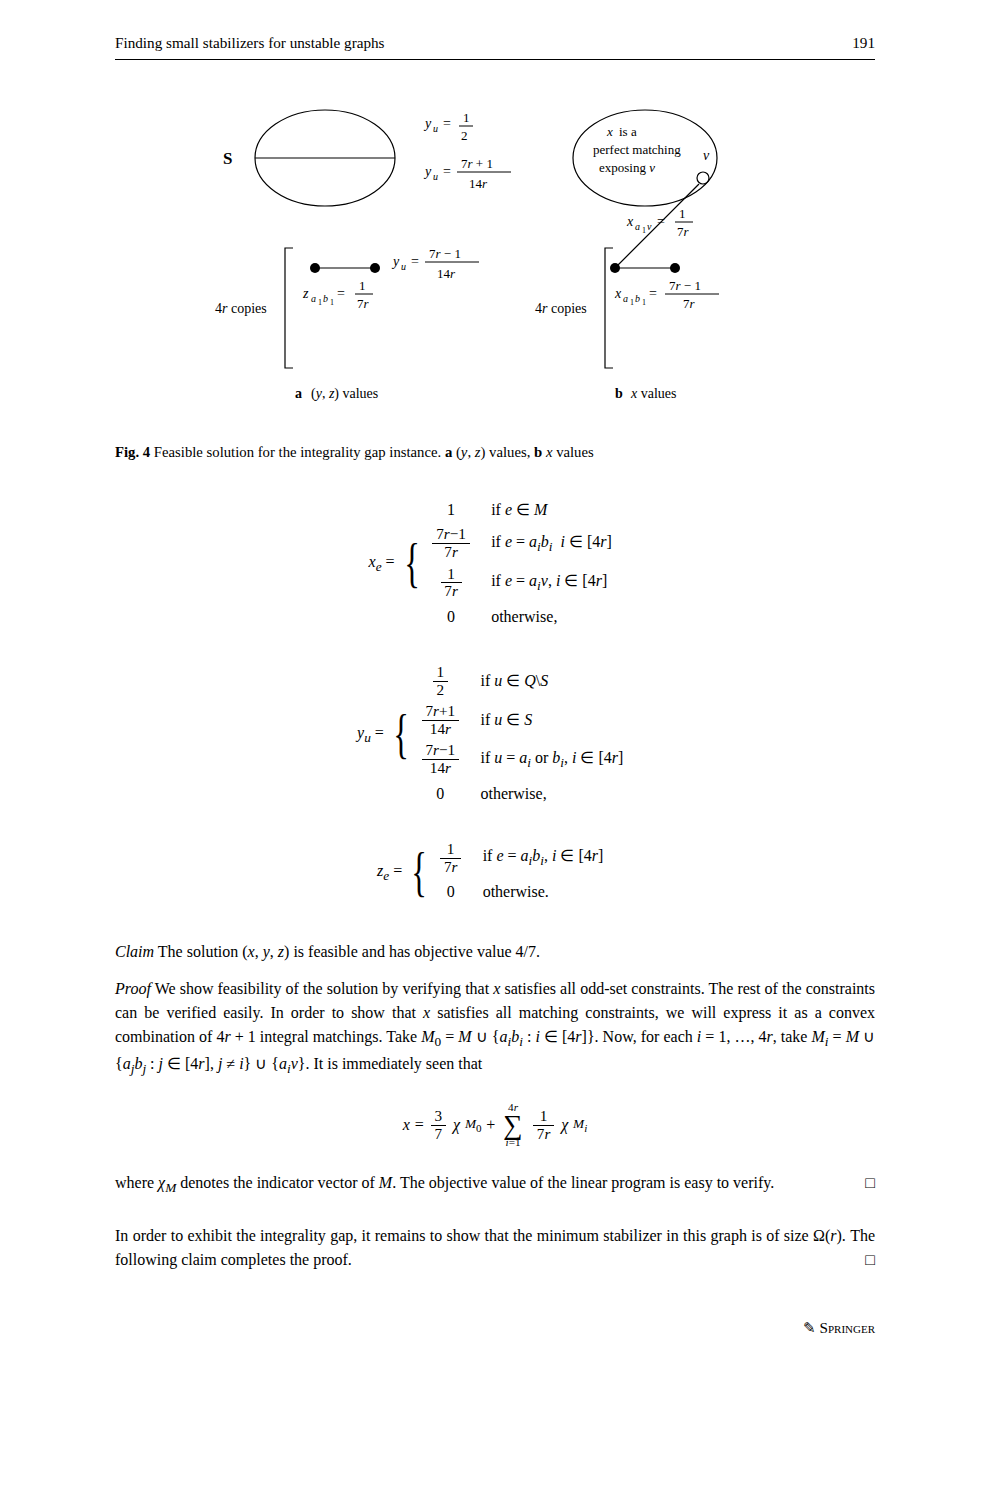Finding small stabilizers for unstable graphs 191
S y u = 1 2 y u = 7r + 1 14r 4r copies y u = 7r − 1 14r z a 1 b 1 = 1 7r a (y, z) values x is a perfect matching exposing v v x a 1 v = 1 7r 4r copies x a 1 b 1 = 7r − 1 7r b x values
Fig. 4 Feasible solution for the integrality gap instance. a (y, z) values, b x values
xe = {
| 1 | if e ∈ M |
| 7 r −1 7 r | if e = a i b i i ∈ [4 r ] |
| 1 7 r | if e = a i v , i ∈ [4 r ] |
| 0 | otherwise, |
yu = {
| 1 2 | if u ∈ Q \ S |
| 7 r +1 14 r | if u ∈ S |
| 7 r −1 14 r | if u = a i or b i , i ∈ [4 r ] |
| 0 | otherwise, |
ze = {
| 1 7 r | if e = a i b i , i ∈ [4 r ] |
| 0 | otherwise. |
Claim The solution (x, y, z) is feasible and has objective value 4/7.
Proof We show feasibility of the solution by verifying that x satisfies all odd-set constraints. The rest of the constraints can be verified easily. In order to show that x satisfies all matching constraints, we will express it as a convex combination of 4r + 1 integral matchings. Take M0 = M ∪ {aibi : i ∈ [4r]}. Now, for each i = 1, …, 4r, take Mi = M ∪ {ajbj : j ∈ [4r], j ≠ i} ∪ {aiv}. It is immediately seen that
x = 37 χM0 + 4r ∑ i=1 17r χMi
where χM denotes the indicator vector of M. The objective value of the linear program is easy to verify. □
In order to exhibit the integrality gap, it remains to show that the minimum stabilizer in this graph is of size Ω(r). The following claim completes the proof. □
✎ Springer